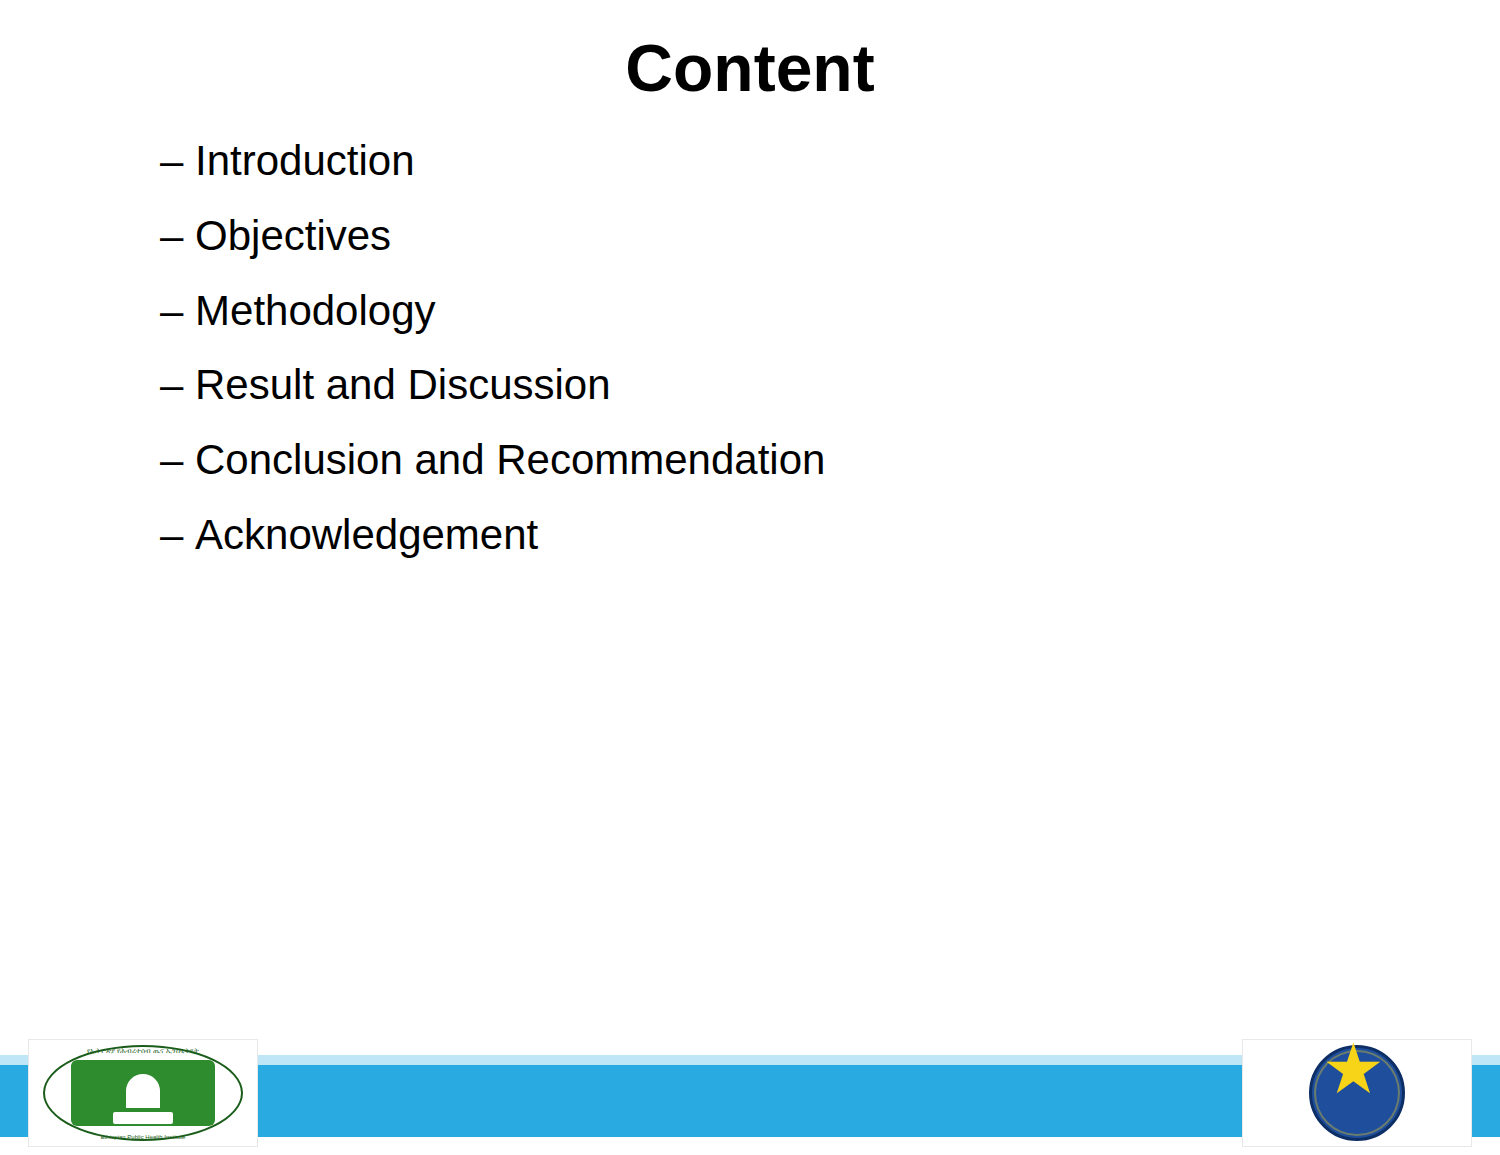Content
Introduction
Objectives
Methodology
Result and Discussion
Conclusion and Recommendation
Acknowledgement
የኢትዮጵያ የሕብረተሰብ ጤና ኢንስቲትዩት
Ethiopian Public Health Institute